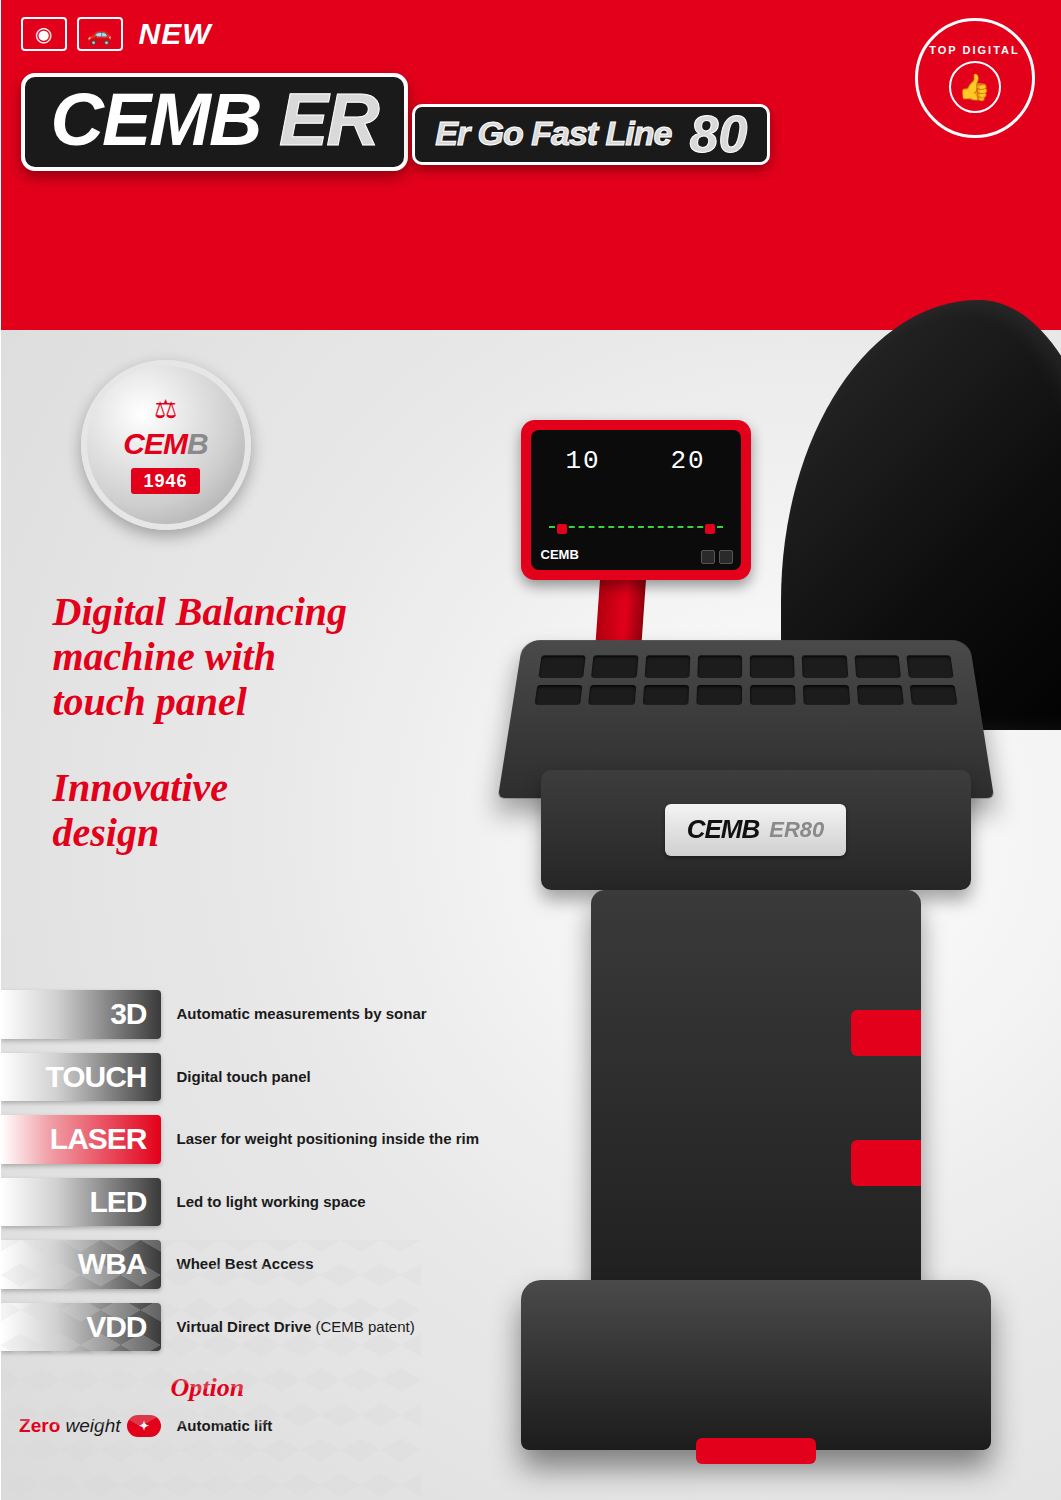◉
🚗
NEW
TOP DIGITAL 👍
CEMB ER
Er Go Fast Line 80
⚖
CEMB
1946
Digital Balancing
machine with
touch panel
Innovative
design
3D
Automatic measurements by sonar
TOUCH
Digital touch panel
LASER
Laser for weight positioning inside the rim
LED
Led to light working space
WBA
Wheel Best Access
VDD
Virtual Direct Drive (CEMB patent)
Option
Zero weight ✦
Automatic lift
1020
CEMB
CEMB ER80